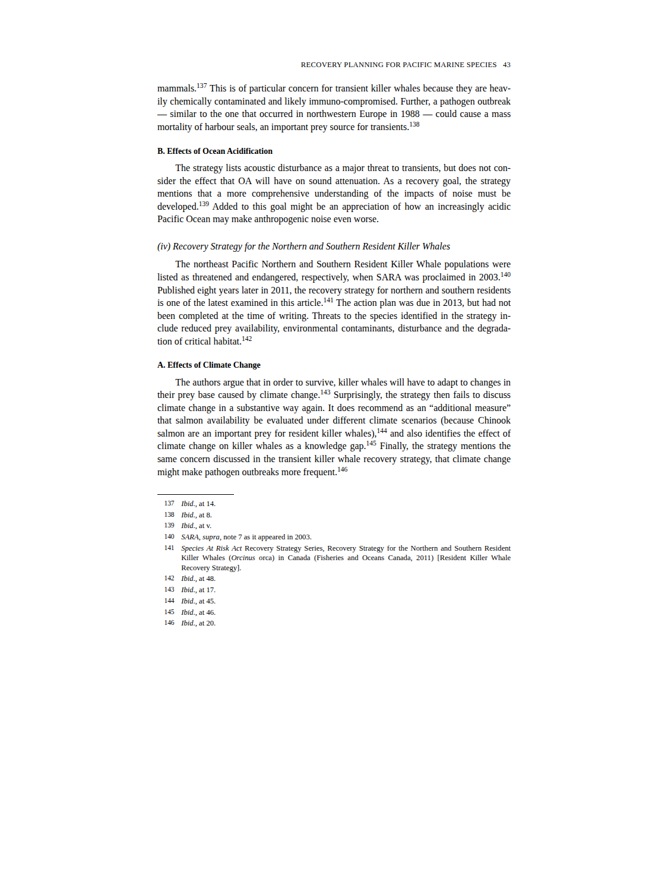Recovery Planning for Pacific Marine Species 43
mammals.137 This is of particular concern for transient killer whales because they are heavily chemically contaminated and likely immuno-compromised. Further, a pathogen outbreak — similar to the one that occurred in northwestern Europe in 1988 — could cause a mass mortality of harbour seals, an important prey source for transients.138
B. Effects of Ocean Acidification
The strategy lists acoustic disturbance as a major threat to transients, but does not consider the effect that OA will have on sound attenuation. As a recovery goal, the strategy mentions that a more comprehensive understanding of the impacts of noise must be developed.139 Added to this goal might be an appreciation of how an increasingly acidic Pacific Ocean may make anthropogenic noise even worse.
(iv) Recovery Strategy for the Northern and Southern Resident Killer Whales
The northeast Pacific Northern and Southern Resident Killer Whale populations were listed as threatened and endangered, respectively, when SARA was proclaimed in 2003.140 Published eight years later in 2011, the recovery strategy for northern and southern residents is one of the latest examined in this article.141 The action plan was due in 2013, but had not been completed at the time of writing. Threats to the species identified in the strategy include reduced prey availability, environmental contaminants, disturbance and the degradation of critical habitat.142
A. Effects of Climate Change
The authors argue that in order to survive, killer whales will have to adapt to changes in their prey base caused by climate change.143 Surprisingly, the strategy then fails to discuss climate change in a substantive way again. It does recommend as an “additional measure” that salmon availability be evaluated under different climate scenarios (because Chinook salmon are an important prey for resident killer whales),144 and also identifies the effect of climate change on killer whales as a knowledge gap.145 Finally, the strategy mentions the same concern discussed in the transient killer whale recovery strategy, that climate change might make pathogen outbreaks more frequent.146
137
Ibid., at 14.
138
Ibid., at 8.
139
Ibid., at v.
140
SARA, supra, note 7 as it appeared in 2003.
141
Species At Risk Act Recovery Strategy Series, Recovery Strategy for the Northern and Southern Resident Killer Whales (Orcinus orca) in Canada (Fisheries and Oceans Canada, 2011) [Resident Killer Whale Recovery Strategy].
142
Ibid., at 48.
143
Ibid., at 17.
144
Ibid., at 45.
145
Ibid., at 46.
146
Ibid., at 20.